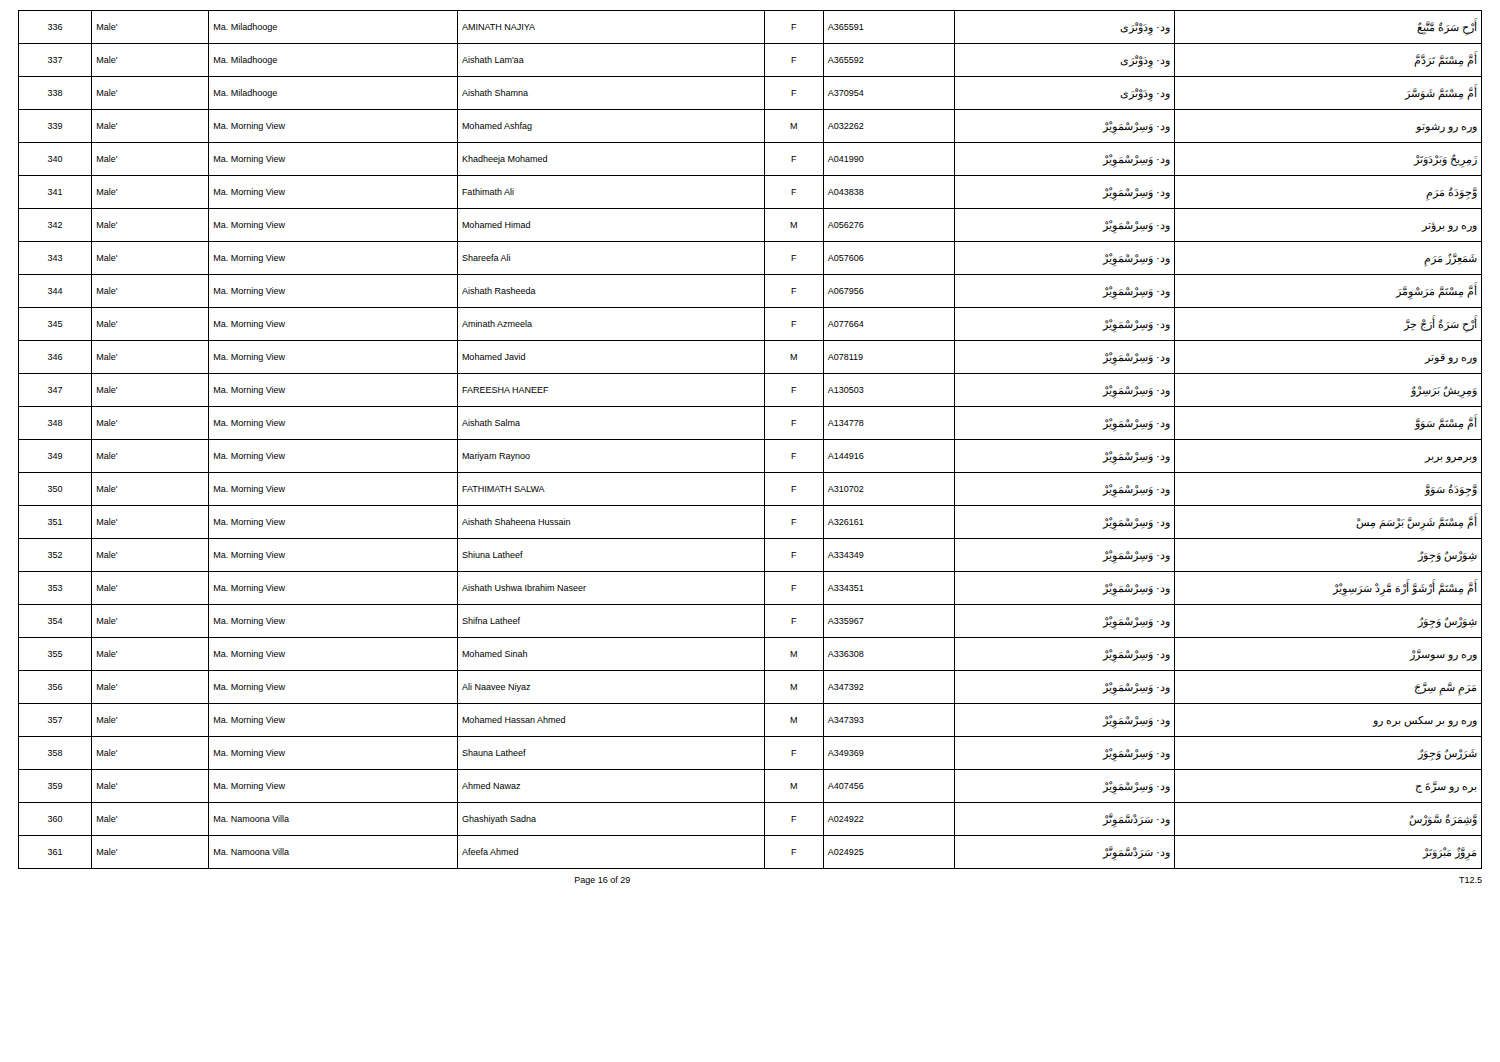| 336 | Male' | Ma. Miladhooge | AMINATH NAJIYA | F | A365591 | ود· وِدَوْتْرَى | أَرْحِ سَرَةٌ مَّتَّبِعٌ |
| 337 | Male' | Ma. Miladhooge | Aishath Lam'aa | F | A365592 | ود· وِدَوْتْرَى | أَمَّ مِسْتَمَّ تَرَدَّمَّ |
| 338 | Male' | Ma. Miladhooge | Aishath Shamna | F | A370954 | ود· وِدَوْتْرَى | أَمَّ مِسْتَمَّ شَوَسَّرَ |
| 339 | Male' | Ma. Morning View | Mohamed Ashfag | M | A032262 | ود· وَسِرْسْمَوِيْرْ | وره رو رشوتو |
| 340 | Male' | Ma. Morning View | Khadheeja Mohamed | F | A041990 | ود· وَسِرْسْمَوِيْرْ | زَمِرِيحٌ وَبَرْدَوَتَرْ |
| 341 | Male' | Ma. Morning View | Fathimath Ali | F | A043838 | ود· وَسِرْسْمَوِيْرْ | وَّجِوَدَةُ مَرَمِ |
| 342 | Male' | Ma. Morning View | Mohamed Himad | M | A056276 | ود· وَسِرْسْمَوِيْرْ | وره رو برؤتر |
| 343 | Male' | Ma. Morning View | Shareefa Ali | F | A057606 | ود· وَسِرْسْمَوِيْرْ | شَمَعِرَّزٌ مَرَمِ |
| 344 | Male' | Ma. Morning View | Aishath Rasheeda | F | A067956 | ود· وَسِرْسْمَوِيْرْ | أَمَّ مِسْتَمَّ مَرَسْوِمَّرَ |
| 345 | Male' | Ma. Morning View | Aminath Azmeela | F | A077664 | ود· وَسِرْسْمَوِيْرْ | أَرْحِ سَرَةٌ أَرَجْ حِرَّ |
| 346 | Male' | Ma. Morning View | Mohamed Javid | M | A078119 | ود· وَسِرْسْمَوِيْرْ | وره رو قوتر |
| 347 | Male' | Ma. Morning View | FAREESHA HANEEF | F | A130503 | ود· وَسِرْسْمَوِيْرْ | وَمِرِيشٌ بَرَسِرْوٌ |
| 348 | Male' | Ma. Morning View | Aishath Salma | F | A134778 | ود· وَسِرْسْمَوِيْرْ | أَمَّ مِسْتَمَّ سَوَوَّ |
| 349 | Male' | Ma. Morning View | Mariyam Raynoo | F | A144916 | ود· وَسِرْسْمَوِيْرْ | وبرمرو بربر |
| 350 | Male' | Ma. Morning View | FATHIMATH SALWA | F | A310702 | ود· وَسِرْسْمَوِيْرْ | وَّجِوَدَةُ سَوَوَّ |
| 351 | Male' | Ma. Morning View | Aishath Shaheena Hussain | F | A326161 | ود· وَسِرْسْمَوِيْرْ | أَمَّ مِسْتَمَّ شَرِسَّ بَرْسَمَ مِسْ |
| 352 | Male' | Ma. Morning View | Shiuna Latheef | F | A334349 | ود· وَسِرْسْمَوِيْرْ | شِوَرْسٌ وَجِوَرٌ |
| 353 | Male' | Ma. Morning View | Aishath Ushwa Ibrahim Naseer | F | A334351 | ود· وَسِرْسْمَوِيْرْ | أَمَّ مِسْتَمَّ أَرْشَوَّ أَرْهَ مَّرِدْ سَرَسِوِيْرْ |
| 354 | Male' | Ma. Morning View | Shifna Latheef | F | A335967 | ود· وَسِرْسْمَوِيْرْ | شِوَرْسٌ وَجِوَرٌ |
| 355 | Male' | Ma. Morning View | Mohamed Sinah | M | A336308 | ود· وَسِرْسْمَوِيْرْ | وره رو سوسرَّرْ |
| 356 | Male' | Ma. Morning View | Ali Naavee Niyaz | M | A347392 | ود· وَسِرْسْمَوِيْرْ | مَرَمِ سَّمِ سِرَّجَ |
| 357 | Male' | Ma. Morning View | Mohamed Hassan Ahmed | M | A347393 | ود· وَسِرْسْمَوِيْرْ | وره رو بر سكس بره رو |
| 358 | Male' | Ma. Morning View | Shauna Latheef | F | A349369 | ود· وَسِرْسْمَوِيْرْ | شَرَرْسٌ وَجِوَرٌ |
| 359 | Male' | Ma. Morning View | Ahmed Nawaz | M | A407456 | ود· وَسِرْسْمَوِيْرْ | بره رو سرَّةَ ج |
| 360 | Male' | Ma. Namoona Villa | Ghashiyath Sadna | F | A024922 | ود· سَرَدْسَّمَوِتَّرْ | وَّشِمَرَةٌ سَّوَرْسٌ |
| 361 | Male' | Ma. Namoona Villa | Afeefa Ahmed | F | A024925 | ود· سَرَدْسَّمَوِتَّرْ | مَرِوَّزٌ مَبْرَوَتَرْ |
Page 16 of 29 T12.5